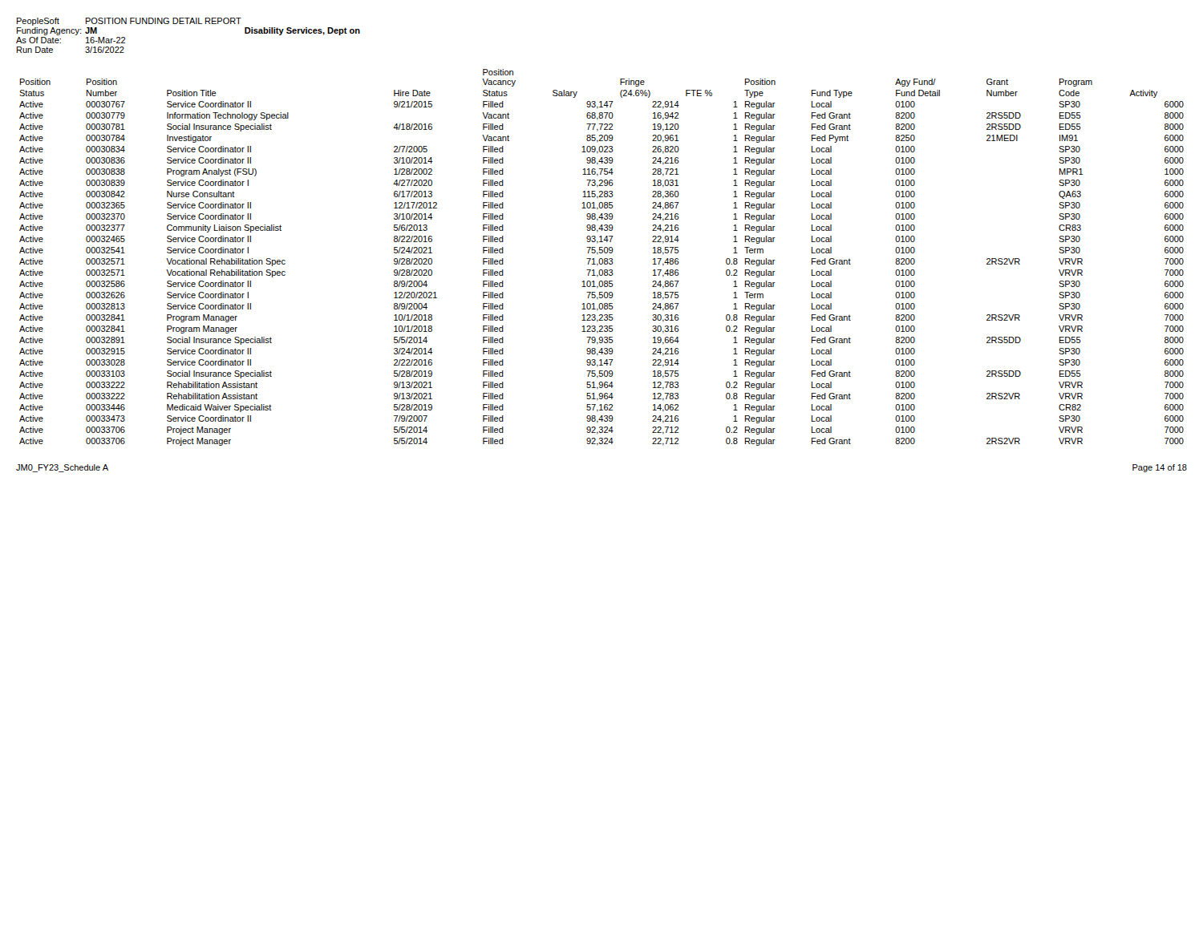| PeopleSoft | POSITION FUNDING DETAIL REPORT |
| Funding Agency: | JM | Disability Services, Dept on |
| As Of Date: | 16-Mar-22 |
| Run Date | 3/16/2022 |
| Position | Position | | | Position Vacancy | | Fringe | | Position | | Agy Fund/ | Grant | Program | |
| --- | --- | --- | --- | --- | --- | --- | --- | --- | --- | --- | --- | --- | --- |
| Status | Number | Position Title | Hire Date | Status | Salary | (24.6%) | FTE % | Type | Fund Type | Fund Detail | Number | Code | Activity |
| Active | 00030767 | Service Coordinator II | 9/21/2015 | Filled | 93,147 | 22,914 | 1 | Regular | Local | 0100 | | SP30 | 6000 |
| Active | 00030779 | Information Technology Special | | Vacant | 68,870 | 16,942 | 1 | Regular | Fed Grant | 8200 | 2RS5DD | ED55 | 8000 |
| Active | 00030781 | Social Insurance Specialist | 4/18/2016 | Filled | 77,722 | 19,120 | 1 | Regular | Fed Grant | 8200 | 2RS5DD | ED55 | 8000 |
| Active | 00030784 | Investigator | | Vacant | 85,209 | 20,961 | 1 | Regular | Fed Pymt | 8250 | 21MEDI | IM91 | 6000 |
| Active | 00030834 | Service Coordinator II | 2/7/2005 | Filled | 109,023 | 26,820 | 1 | Regular | Local | 0100 | | SP30 | 6000 |
| Active | 00030836 | Service Coordinator II | 3/10/2014 | Filled | 98,439 | 24,216 | 1 | Regular | Local | 0100 | | SP30 | 6000 |
| Active | 00030838 | Program Analyst (FSU) | 1/28/2002 | Filled | 116,754 | 28,721 | 1 | Regular | Local | 0100 | | MPR1 | 1000 |
| Active | 00030839 | Service Coordinator I | 4/27/2020 | Filled | 73,296 | 18,031 | 1 | Regular | Local | 0100 | | SP30 | 6000 |
| Active | 00030842 | Nurse Consultant | 6/17/2013 | Filled | 115,283 | 28,360 | 1 | Regular | Local | 0100 | | QA63 | 6000 |
| Active | 00032365 | Service Coordinator II | 12/17/2012 | Filled | 101,085 | 24,867 | 1 | Regular | Local | 0100 | | SP30 | 6000 |
| Active | 00032370 | Service Coordinator II | 3/10/2014 | Filled | 98,439 | 24,216 | 1 | Regular | Local | 0100 | | SP30 | 6000 |
| Active | 00032377 | Community Liaison Specialist | 5/6/2013 | Filled | 98,439 | 24,216 | 1 | Regular | Local | 0100 | | CR83 | 6000 |
| Active | 00032465 | Service Coordinator II | 8/22/2016 | Filled | 93,147 | 22,914 | 1 | Regular | Local | 0100 | | SP30 | 6000 |
| Active | 00032541 | Service Coordinator I | 5/24/2021 | Filled | 75,509 | 18,575 | 1 | Term | Local | 0100 | | SP30 | 6000 |
| Active | 00032571 | Vocational Rehabilitation Spec | 9/28/2020 | Filled | 71,083 | 17,486 | 0.8 | Regular | Fed Grant | 8200 | 2RS2VR | VRVR | 7000 |
| Active | 00032571 | Vocational Rehabilitation Spec | 9/28/2020 | Filled | 71,083 | 17,486 | 0.2 | Regular | Local | 0100 | | VRVR | 7000 |
| Active | 00032586 | Service Coordinator II | 8/9/2004 | Filled | 101,085 | 24,867 | 1 | Regular | Local | 0100 | | SP30 | 6000 |
| Active | 00032626 | Service Coordinator I | 12/20/2021 | Filled | 75,509 | 18,575 | 1 | Term | Local | 0100 | | SP30 | 6000 |
| Active | 00032813 | Service Coordinator II | 8/9/2004 | Filled | 101,085 | 24,867 | 1 | Regular | Local | 0100 | | SP30 | 6000 |
| Active | 00032841 | Program Manager | 10/1/2018 | Filled | 123,235 | 30,316 | 0.8 | Regular | Fed Grant | 8200 | 2RS2VR | VRVR | 7000 |
| Active | 00032841 | Program Manager | 10/1/2018 | Filled | 123,235 | 30,316 | 0.2 | Regular | Local | 0100 | | VRVR | 7000 |
| Active | 00032891 | Social Insurance Specialist | 5/5/2014 | Filled | 79,935 | 19,664 | 1 | Regular | Fed Grant | 8200 | 2RS5DD | ED55 | 8000 |
| Active | 00032915 | Service Coordinator II | 3/24/2014 | Filled | 98,439 | 24,216 | 1 | Regular | Local | 0100 | | SP30 | 6000 |
| Active | 00033028 | Service Coordinator II | 2/22/2016 | Filled | 93,147 | 22,914 | 1 | Regular | Local | 0100 | | SP30 | 6000 |
| Active | 00033103 | Social Insurance Specialist | 5/28/2019 | Filled | 75,509 | 18,575 | 1 | Regular | Fed Grant | 8200 | 2RS5DD | ED55 | 8000 |
| Active | 00033222 | Rehabilitation Assistant | 9/13/2021 | Filled | 51,964 | 12,783 | 0.2 | Regular | Local | 0100 | | VRVR | 7000 |
| Active | 00033222 | Rehabilitation Assistant | 9/13/2021 | Filled | 51,964 | 12,783 | 0.8 | Regular | Fed Grant | 8200 | 2RS2VR | VRVR | 7000 |
| Active | 00033446 | Medicaid Waiver Specialist | 5/28/2019 | Filled | 57,162 | 14,062 | 1 | Regular | Local | 0100 | | CR82 | 6000 |
| Active | 00033473 | Service Coordinator II | 7/9/2007 | Filled | 98,439 | 24,216 | 1 | Regular | Local | 0100 | | SP30 | 6000 |
| Active | 00033706 | Project Manager | 5/5/2014 | Filled | 92,324 | 22,712 | 0.2 | Regular | Local | 0100 | | VRVR | 7000 |
| Active | 00033706 | Project Manager | 5/5/2014 | Filled | 92,324 | 22,712 | 0.8 | Regular | Fed Grant | 8200 | 2RS2VR | VRVR | 7000 |
JM0_FY23_Schedule A Page 14 of 18